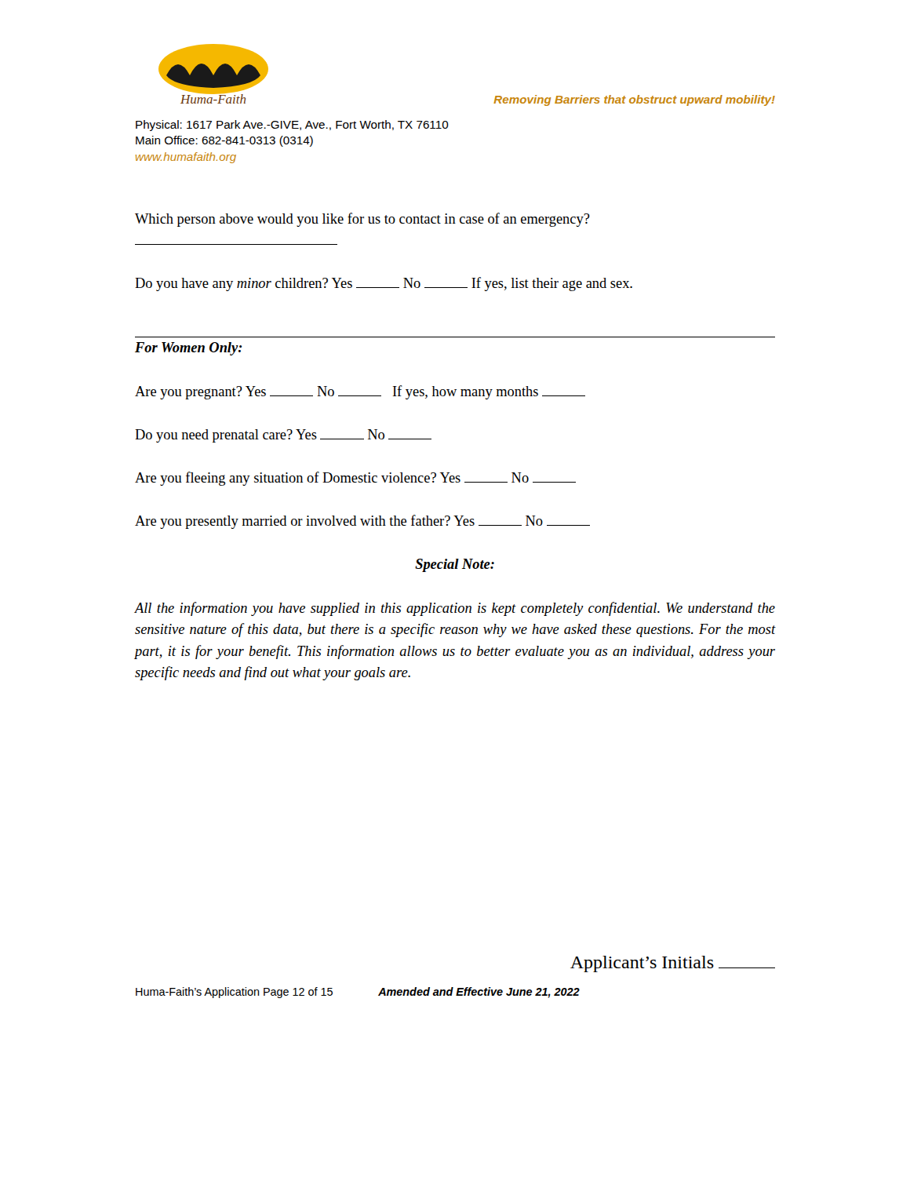Huma-Faith
Removing Barriers that obstruct upward mobility!
Physical: 1617 Park Ave.-GIVE, Ave., Fort Worth, TX 76110
Main Office: 682-841-0313 (0314)
www.humafaith.org
Which person above would you like for us to contact in case of an emergency?
Do you have any minor children? Yes No If yes, list their age and sex.
For Women Only:
Are you pregnant? Yes No If yes, how many months
Do you need prenatal care? Yes No
Are you fleeing any situation of Domestic violence? Yes No
Are you presently married or involved with the father? Yes No
Special Note:
All the information you have supplied in this application is kept completely confidential. We understand the sensitive nature of this data, but there is a specific reason why we have asked these questions. For the most part, it is for your benefit. This information allows us to better evaluate you as an individual, address your specific needs and find out what your goals are.
Applicant’s Initials
Huma-Faith’s Application Page 12 of 15 Amended and Effective June 21, 2022